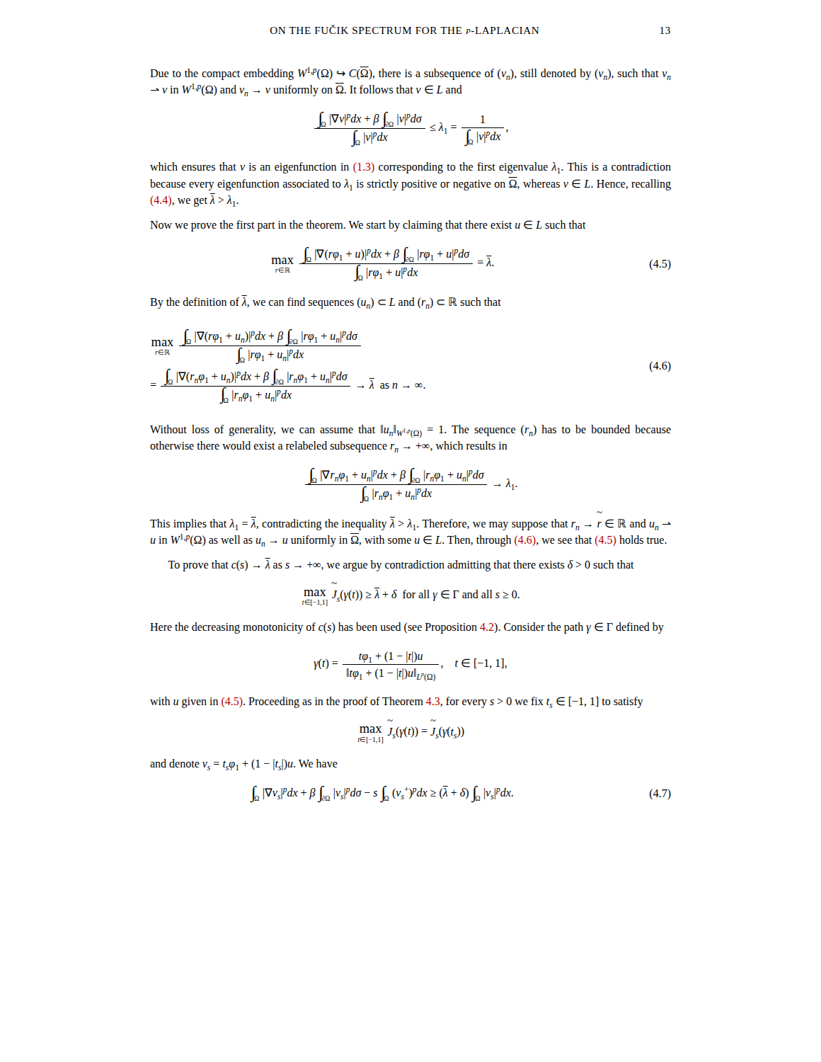ON THE FUČIK SPECTRUM FOR THE p-LAPLACIAN 13
Due to the compact embedding W1,p(Ω) ↪ C(Ω), there is a subsequence of (vn), still denoted by (vn), such that vn ⇀ v in W1,p(Ω) and vn → v uniformly on Ω. It follows that v ∈ L and
∫Ω|∇v|pdx + β ∫∂Ω|v|pdσ ∫Ω|v|pdx ≤ λ1 = 1 ∫Ω|v|pdx ,
which ensures that v is an eigenfunction in (1.3) corresponding to the first eigenvalue λ1. This is a contradiction because every eigenfunction associated to λ1 is strictly positive or negative on Ω, whereas v ∈ L. Hence, recalling (4.4), we get λ > λ1.
Now we prove the first part in the theorem. We start by claiming that there exist u ∈ L such that
max r∈ℝ ∫Ω|∇(rφ1 + u)|pdx + β ∫∂Ω|rφ1 + u|pdσ ∫Ω|rφ1 + u|pdx = λ.
(4.5)
By the definition of λ, we can find sequences (un) ⊂ L and (rn) ⊂ ℝ such that
max r∈ℝ ∫Ω|∇(rφ1 + un)|pdx + β ∫∂Ω|rφ1 + un|pdσ ∫Ω|rφ1 + un|pdx
= ∫Ω|∇(rn φ1 + un)|pdx + β ∫∂Ω|rn φ1 + un|pdσ ∫Ω|rn φ1 + un|pdx → λ as n → ∞.
(4.6)
Without loss of generality, we can assume that ‖un‖W1,p(Ω) = 1. The sequence (rn) has to be bounded because otherwise there would exist a relabeled subsequence rn → +∞, which results in
∫Ω|∇rn φ1 + un|pdx + β ∫∂Ω|rn φ1 + un|pdσ ∫Ω|rn φ1 + un|pdx → λ1.
This implies that λ1 = λ, contradicting the inequality λ > λ1. Therefore, we may suppose that rn → r ∈ ℝ and un ⇀ u in W1,p(Ω) as well as un → u uniformly in Ω, with some u ∈ L. Then, through (4.6), we see that (4.5) holds true.
To prove that c(s) → λ as s → +∞, we argue by contradiction admitting that there exists δ > 0 such that
max t∈[−1,1] Js(γ(t)) ≥ λ + δ for all γ ∈ Γ and all s ≥ 0.
Here the decreasing monotonicity of c(s) has been used (see Proposition 4.2). Consider the path γ ∈ Γ defined by
γ(t) = tφ1 + (1 − |t|)u ‖tφ1 + (1 − |t|)u‖Lp(Ω) , t ∈ [−1, 1],
with u given in (4.5). Proceeding as in the proof of Theorem 4.3, for every s > 0 we fix ts ∈ [−1, 1] to satisfy
max t∈[−1,1] Js(γ(t)) = Js(γ(ts))
and denote vs = ts φ1 + (1 − |ts|)u. We have
∫Ω|∇vs|pdx + β ∫∂Ω|vs|pdσ − s ∫Ω(vs+)pdx ≥ (λ + δ) ∫Ω|vs|pdx.
(4.7)